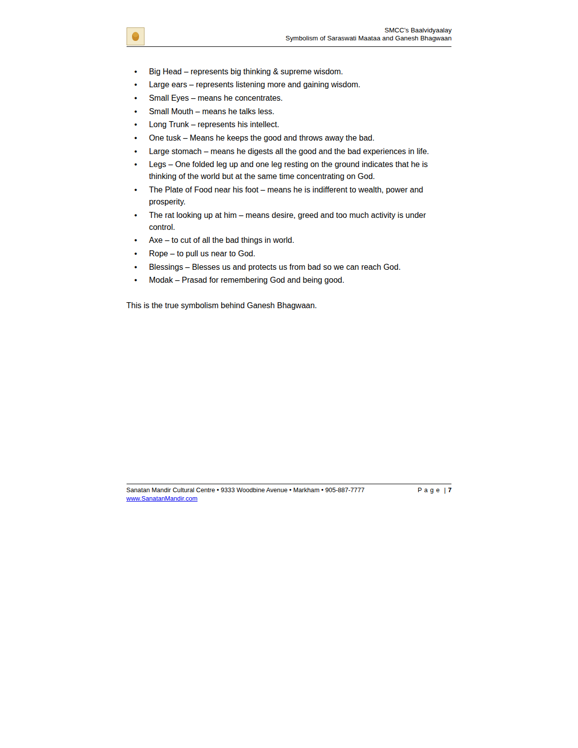SMCC’s Baalvidyaalay
Symbolism of Saraswati Maataa and Ganesh Bhagwaan
Big Head – represents big thinking & supreme wisdom.
Large ears – represents listening more and gaining wisdom.
Small Eyes – means he concentrates.
Small Mouth – means he talks less.
Long Trunk – represents his intellect.
One tusk – Means he keeps the good and throws away the bad.
Large stomach – means he digests all the good and the bad experiences in life.
Legs – One folded leg up and one leg resting on the ground indicates that he is thinking of the world but at the same time concentrating on God.
The Plate of Food near his foot – means he is indifferent to wealth, power and prosperity.
The rat looking up at him – means desire, greed and too much activity is under control.
Axe – to cut of all the bad things in world.
Rope – to pull us near to God.
Blessings – Blesses us and protects us from bad so we can reach God.
Modak – Prasad for remembering God and being good.
This is the true symbolism behind Ganesh Bhagwaan.
Sanatan Mandir Cultural Centre • 9333 Woodbine Avenue • Markham • 905-887-7777
www.SanatanMandir.com
P a g e | 7